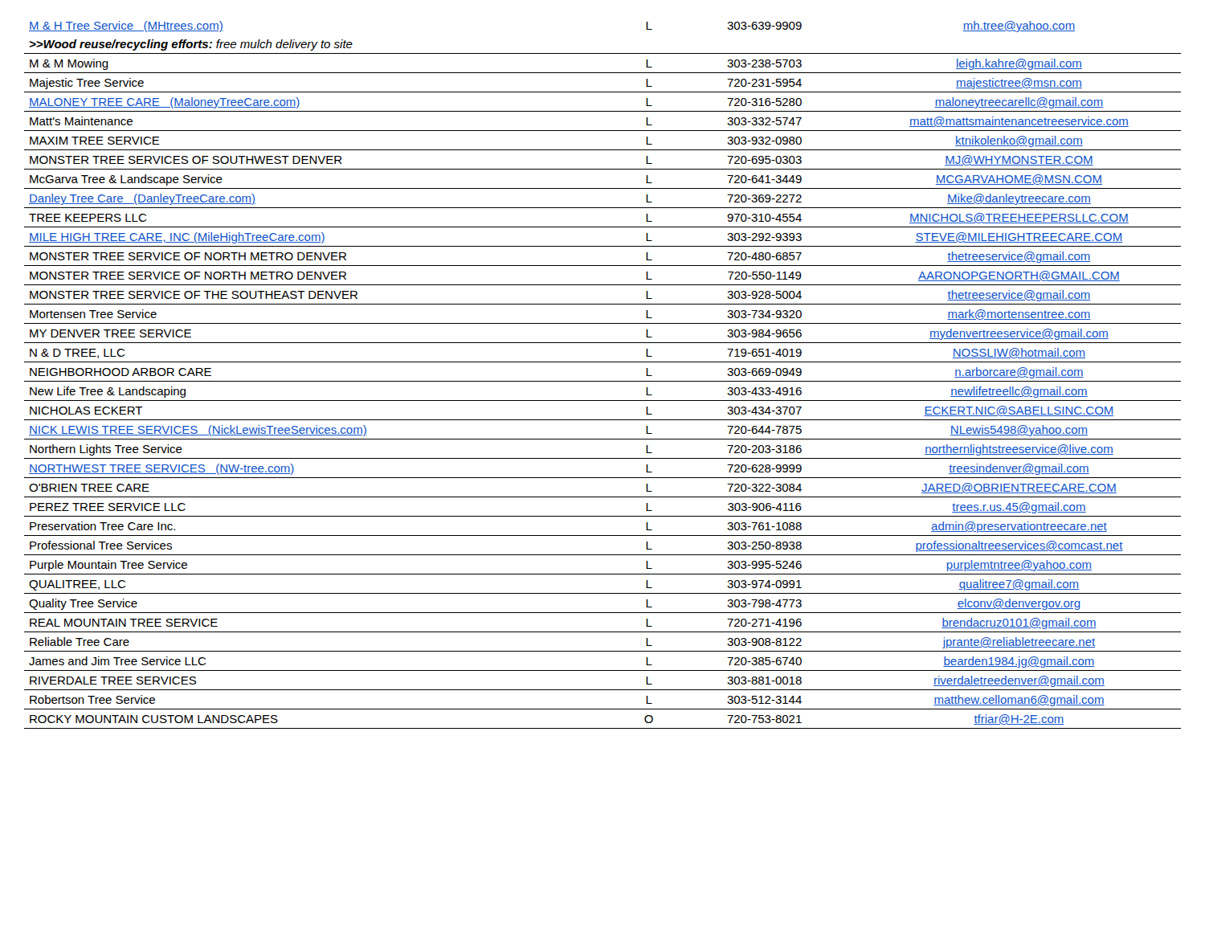| M & H Tree Service (MHtrees.com) | L | 303-639-9909 | mh.tree@yahoo.com |
| >>Wood reuse/recycling efforts: free mulch delivery to site |
| M & M Mowing | L | 303-238-5703 | leigh.kahre@gmail.com |
| Majestic Tree Service | L | 720-231-5954 | majestictree@msn.com |
| MALONEY TREE CARE (MaloneyTreeCare.com) | L | 720-316-5280 | maloneytreecarellc@gmail.com |
| Matt's Maintenance | L | 303-332-5747 | matt@mattsmaintenancetreeservice.com |
| MAXIM TREE SERVICE | L | 303-932-0980 | ktnikolenko@gmail.com |
| MONSTER TREE SERVICES OF SOUTHWEST DENVER | L | 720-695-0303 | MJ@WHYMONSTER.COM |
| McGarva Tree & Landscape Service | L | 720-641-3449 | MCGARVAHOME@MSN.COM |
| Danley Tree Care (DanleyTreeCare.com) | L | 720-369-2272 | Mike@danleytreecare.com |
| TREE KEEPERS LLC | L | 970-310-4554 | MNICHOLS@TREEHEEPERSLLC.COM |
| MILE HIGH TREE CARE, INC (MileHighTreeCare.com) | L | 303-292-9393 | STEVE@MILEHIGHTREECARE.COM |
| MONSTER TREE SERVICE OF NORTH METRO DENVER | L | 720-480-6857 | thetreeservice@gmail.com |
| MONSTER TREE SERVICE OF NORTH METRO DENVER | L | 720-550-1149 | AARONOPGENORTH@GMAIL.COM |
| MONSTER TREE SERVICE OF THE SOUTHEAST DENVER | L | 303-928-5004 | thetreeservice@gmail.com |
| Mortensen Tree Service | L | 303-734-9320 | mark@mortensentree.com |
| MY DENVER TREE SERVICE | L | 303-984-9656 | mydenvertreeservice@gmail.com |
| N & D TREE, LLC | L | 719-651-4019 | NOSSLIW@hotmail.com |
| NEIGHBORHOOD ARBOR CARE | L | 303-669-0949 | n.arborcare@gmail.com |
| New Life Tree & Landscaping | L | 303-433-4916 | newlifetreellc@gmail.com |
| NICHOLAS ECKERT | L | 303-434-3707 | ECKERT.NIC@SABELLSINC.COM |
| NICK LEWIS TREE SERVICES (NickLewisTreeServices.com) | L | 720-644-7875 | NLewis5498@yahoo.com |
| Northern Lights Tree Service | L | 720-203-3186 | northernlightstreeservice@live.com |
| NORTHWEST TREE SERVICES (NW-tree.com) | L | 720-628-9999 | treesindenver@gmail.com |
| O'BRIEN TREE CARE | L | 720-322-3084 | JARED@OBRIENTREECARE.COM |
| PEREZ TREE SERVICE LLC | L | 303-906-4116 | trees.r.us.45@gmail.com |
| Preservation Tree Care Inc. | L | 303-761-1088 | admin@preservationtreecare.net |
| Professional Tree Services | L | 303-250-8938 | professionaltreeservices@comcast.net |
| Purple Mountain Tree Service | L | 303-995-5246 | purplemtntree@yahoo.com |
| QUALITREE, LLC | L | 303-974-0991 | qualitree7@gmail.com |
| Quality Tree Service | L | 303-798-4773 | elconv@denvergov.org |
| REAL MOUNTAIN TREE SERVICE | L | 720-271-4196 | brendacruz0101@gmail.com |
| Reliable Tree Care | L | 303-908-8122 | jprante@reliabletreecare.net |
| James and Jim Tree Service LLC | L | 720-385-6740 | bearden1984.jg@gmail.com |
| RIVERDALE TREE SERVICES | L | 303-881-0018 | riverdaletreedenver@gmail.com |
| Robertson Tree Service | L | 303-512-3144 | matthew.celloman6@gmail.com |
| ROCKY MOUNTAIN CUSTOM LANDSCAPES | O | 720-753-8021 | tfriar@H-2E.com |